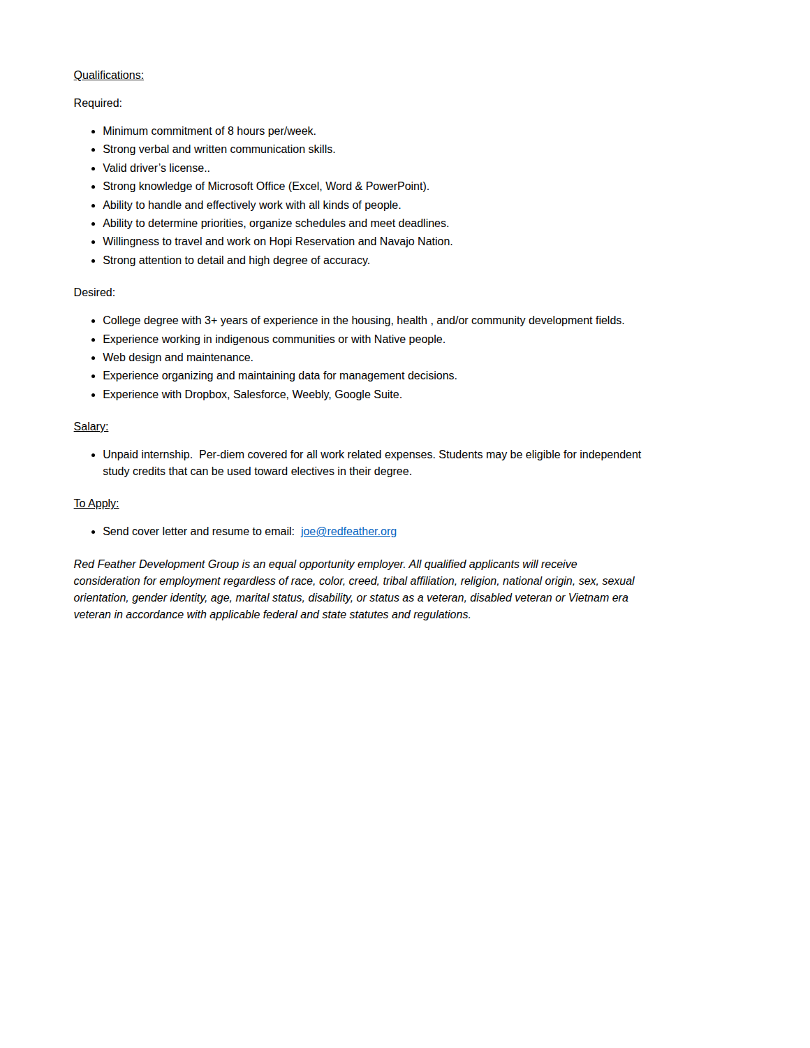Qualifications:
Required:
Minimum commitment of 8 hours per/week.
Strong verbal and written communication skills.
Valid driver’s license..
Strong knowledge of Microsoft Office (Excel, Word & PowerPoint).
Ability to handle and effectively work with all kinds of people.
Ability to determine priorities, organize schedules and meet deadlines.
Willingness to travel and work on Hopi Reservation and Navajo Nation.
Strong attention to detail and high degree of accuracy.
Desired:
College degree with 3+ years of experience in the housing, health , and/or community development fields.
Experience working in indigenous communities or with Native people.
Web design and maintenance.
Experience organizing and maintaining data for management decisions.
Experience with Dropbox, Salesforce, Weebly, Google Suite.
Salary:
Unpaid internship. Per-diem covered for all work related expenses. Students may be eligible for independent study credits that can be used toward electives in their degree.
To Apply:
Send cover letter and resume to email: joe@redfeather.org
Red Feather Development Group is an equal opportunity employer. All qualified applicants will receive consideration for employment regardless of race, color, creed, tribal affiliation, religion, national origin, sex, sexual orientation, gender identity, age, marital status, disability, or status as a veteran, disabled veteran or Vietnam era veteran in accordance with applicable federal and state statutes and regulations.